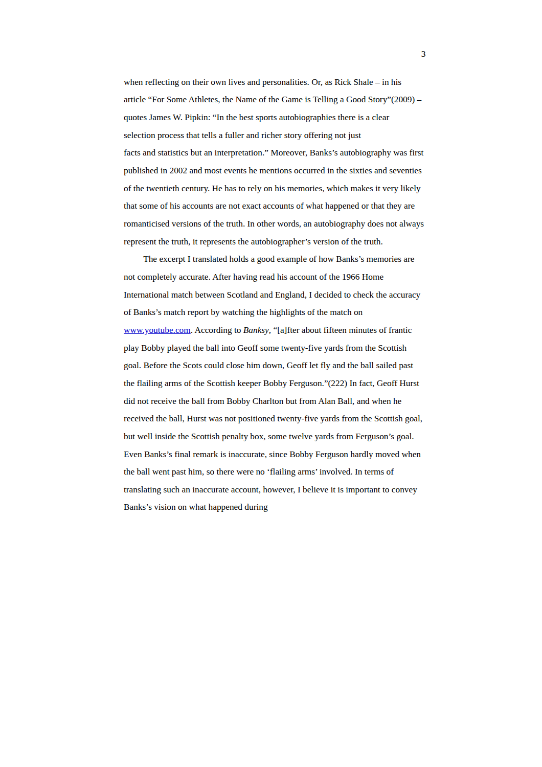3
when reflecting on their own lives and personalities. Or, as Rick Shale – in his article “For Some Athletes, the Name of the Game is Telling a Good Story”(2009) – quotes James W. Pipkin: “In the best sports autobiographies there is a clear
selection process that tells a fuller and richer story offering not just
facts and statistics but an interpretation.” Moreover, Banks’s autobiography was first published in 2002 and most events he mentions occurred in the sixties and seventies of the twentieth century. He has to rely on his memories, which makes it very likely that some of his accounts are not exact accounts of what happened or that they are romanticised versions of the truth. In other words, an autobiography does not always represent the truth, it represents the autobiographer’s version of the truth.
The excerpt I translated holds a good example of how Banks’s memories are not completely accurate. After having read his account of the 1966 Home International match between Scotland and England, I decided to check the accuracy of Banks’s match report by watching the highlights of the match on www.youtube.com. According to Banksy, “[a]fter about fifteen minutes of frantic play Bobby played the ball into Geoff some twenty-five yards from the Scottish goal. Before the Scots could close him down, Geoff let fly and the ball sailed past the flailing arms of the Scottish keeper Bobby Ferguson.”(222) In fact, Geoff Hurst did not receive the ball from Bobby Charlton but from Alan Ball, and when he received the ball, Hurst was not positioned twenty-five yards from the Scottish goal, but well inside the Scottish penalty box, some twelve yards from Ferguson’s goal. Even Banks’s final remark is inaccurate, since Bobby Ferguson hardly moved when the ball went past him, so there were no ‘flailing arms’ involved. In terms of translating such an inaccurate account, however, I believe it is important to convey Banks’s vision on what happened during